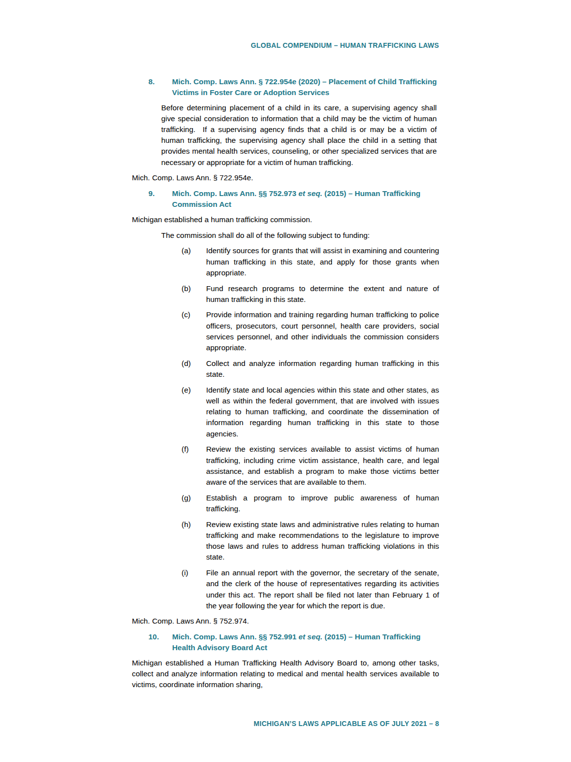GLOBAL COMPENDIUM – HUMAN TRAFFICKING LAWS
8. Mich. Comp. Laws Ann. § 722.954e (2020) – Placement of Child Trafficking Victims in Foster Care or Adoption Services
Before determining placement of a child in its care, a supervising agency shall give special consideration to information that a child may be the victim of human trafficking. If a supervising agency finds that a child is or may be a victim of human trafficking, the supervising agency shall place the child in a setting that provides mental health services, counseling, or other specialized services that are necessary or appropriate for a victim of human trafficking.
Mich. Comp. Laws Ann. § 722.954e.
9. Mich. Comp. Laws Ann. §§ 752.973 et seq. (2015) – Human Trafficking Commission Act
Michigan established a human trafficking commission.
The commission shall do all of the following subject to funding:
(a) Identify sources for grants that will assist in examining and countering human trafficking in this state, and apply for those grants when appropriate.
(b) Fund research programs to determine the extent and nature of human trafficking in this state.
(c) Provide information and training regarding human trafficking to police officers, prosecutors, court personnel, health care providers, social services personnel, and other individuals the commission considers appropriate.
(d) Collect and analyze information regarding human trafficking in this state.
(e) Identify state and local agencies within this state and other states, as well as within the federal government, that are involved with issues relating to human trafficking, and coordinate the dissemination of information regarding human trafficking in this state to those agencies.
(f) Review the existing services available to assist victims of human trafficking, including crime victim assistance, health care, and legal assistance, and establish a program to make those victims better aware of the services that are available to them.
(g) Establish a program to improve public awareness of human trafficking.
(h) Review existing state laws and administrative rules relating to human trafficking and make recommendations to the legislature to improve those laws and rules to address human trafficking violations in this state.
(i) File an annual report with the governor, the secretary of the senate, and the clerk of the house of representatives regarding its activities under this act. The report shall be filed not later than February 1 of the year following the year for which the report is due.
Mich. Comp. Laws Ann. § 752.974.
10. Mich. Comp. Laws Ann. §§ 752.991 et seq. (2015) – Human Trafficking Health Advisory Board Act
Michigan established a Human Trafficking Health Advisory Board to, among other tasks, collect and analyze information relating to medical and mental health services available to victims, coordinate information sharing,
MICHIGAN’S LAWS APPLICABLE AS OF JULY 2021 – 8